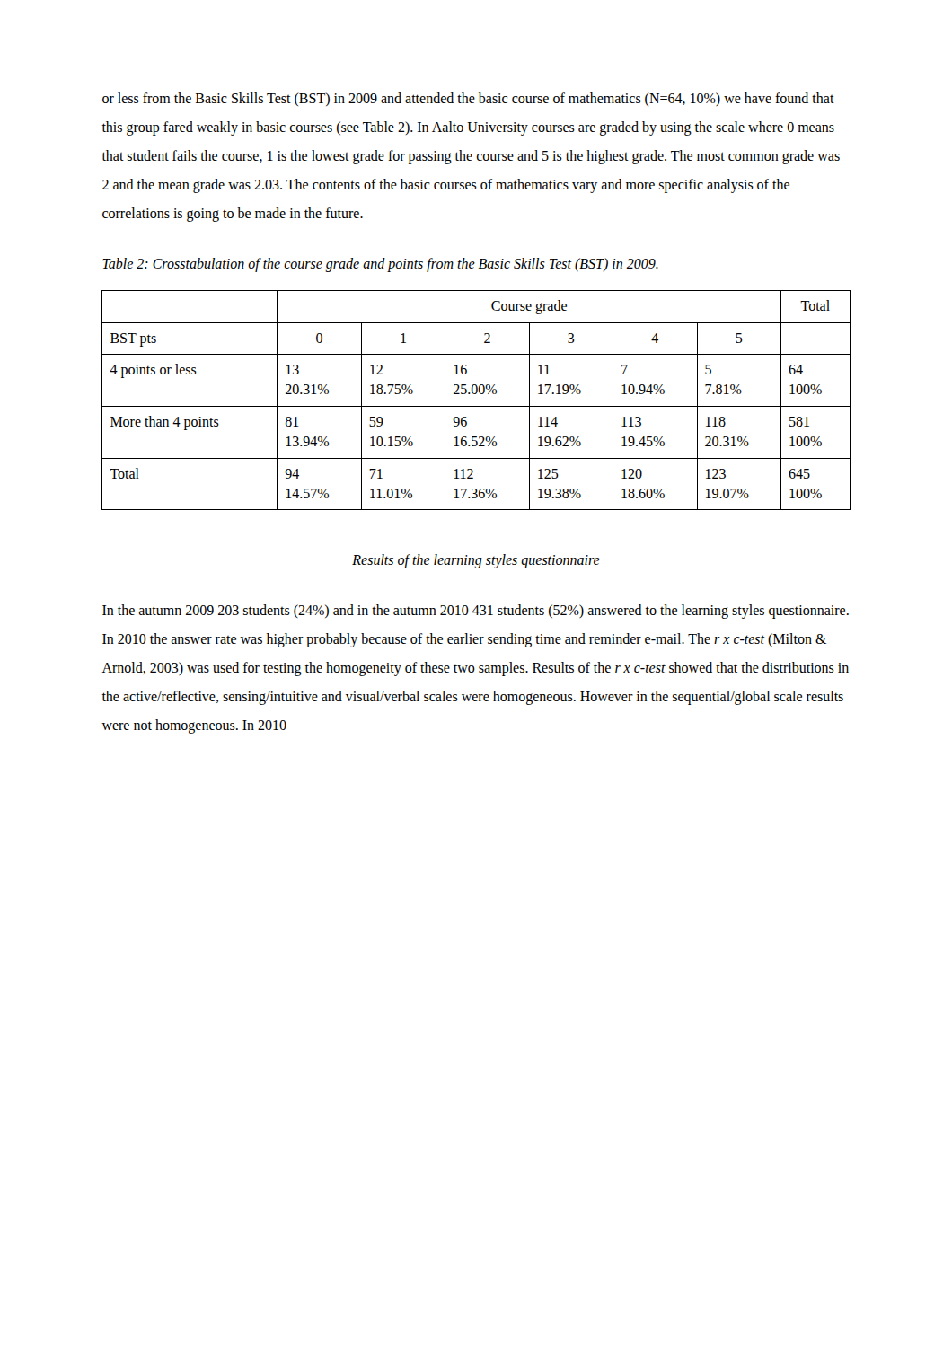or less from the Basic Skills Test (BST) in 2009 and attended the basic course of mathematics (N=64, 10%) we have found that this group fared weakly in basic courses (see Table 2). In Aalto University courses are graded by using the scale where 0 means that student fails the course, 1 is the lowest grade for passing the course and 5 is the highest grade. The most common grade was 2 and the mean grade was 2.03. The contents of the basic courses of mathematics vary and more specific analysis of the correlations is going to be made in the future.
Table 2: Crosstabulation of the course grade and points from the Basic Skills Test (BST) in 2009.
| | Course grade | Total |
| BST pts | 0 | 1 | 2 | 3 | 4 | 5 | |
| 4 points or less | 13 20.31% | 12 18.75% | 16 25.00% | 11 17.19% | 7 10.94% | 5 7.81% | 64 100% |
| More than 4 points | 81 13.94% | 59 10.15% | 96 16.52% | 114 19.62% | 113 19.45% | 118 20.31% | 581 100% |
| Total | 94 14.57% | 71 11.01% | 112 17.36% | 125 19.38% | 120 18.60% | 123 19.07% | 645 100% |
Results of the learning styles questionnaire
In the autumn 2009 203 students (24%) and in the autumn 2010 431 students (52%) answered to the learning styles questionnaire. In 2010 the answer rate was higher probably because of the earlier sending time and reminder e-mail. The r x c-test (Milton & Arnold, 2003) was used for testing the homogeneity of these two samples. Results of the r x c-test showed that the distributions in the active/reflective, sensing/intuitive and visual/verbal scales were homogeneous. However in the sequential/global scale results were not homogeneous. In 2010